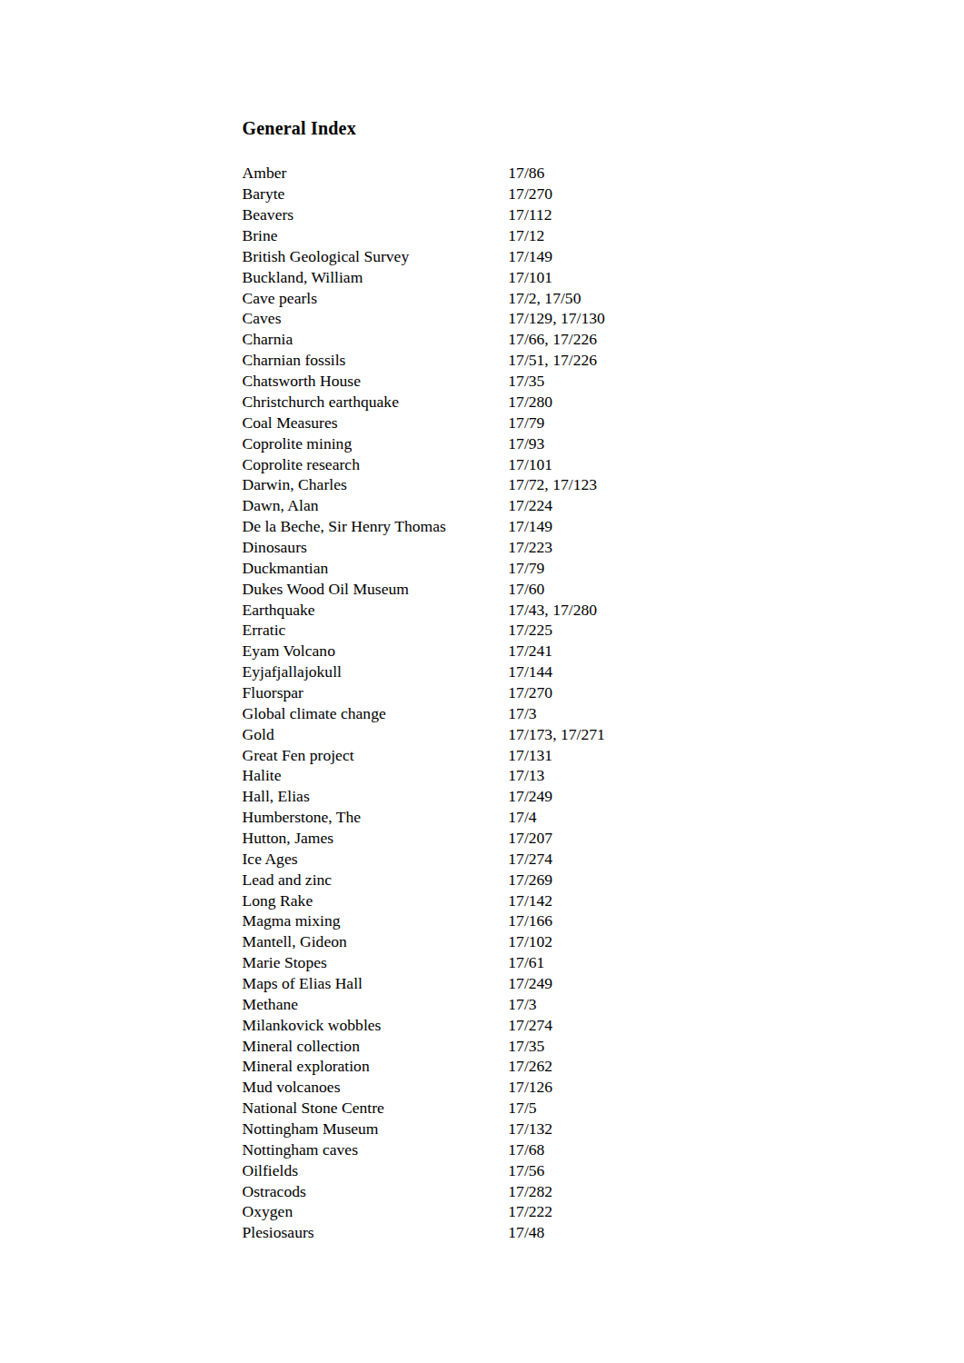General Index
| Amber | 17/86 |
| Baryte | 17/270 |
| Beavers | 17/112 |
| Brine | 17/12 |
| British Geological Survey | 17/149 |
| Buckland, William | 17/101 |
| Cave pearls | 17/2, 17/50 |
| Caves | 17/129, 17/130 |
| Charnia | 17/66, 17/226 |
| Charnian fossils | 17/51, 17/226 |
| Chatsworth House | 17/35 |
| Christchurch earthquake | 17/280 |
| Coal Measures | 17/79 |
| Coprolite mining | 17/93 |
| Coprolite research | 17/101 |
| Darwin, Charles | 17/72, 17/123 |
| Dawn, Alan | 17/224 |
| De la Beche, Sir Henry Thomas | 17/149 |
| Dinosaurs | 17/223 |
| Duckmantian | 17/79 |
| Dukes Wood Oil Museum | 17/60 |
| Earthquake | 17/43, 17/280 |
| Erratic | 17/225 |
| Eyam Volcano | 17/241 |
| Eyjafjallajokull | 17/144 |
| Fluorspar | 17/270 |
| Global climate change | 17/3 |
| Gold | 17/173, 17/271 |
| Great Fen project | 17/131 |
| Halite | 17/13 |
| Hall, Elias | 17/249 |
| Humberstone, The | 17/4 |
| Hutton, James | 17/207 |
| Ice Ages | 17/274 |
| Lead and zinc | 17/269 |
| Long Rake | 17/142 |
| Magma mixing | 17/166 |
| Mantell, Gideon | 17/102 |
| Marie Stopes | 17/61 |
| Maps of Elias Hall | 17/249 |
| Methane | 17/3 |
| Milankovick wobbles | 17/274 |
| Mineral collection | 17/35 |
| Mineral exploration | 17/262 |
| Mud volcanoes | 17/126 |
| National Stone Centre | 17/5 |
| Nottingham Museum | 17/132 |
| Nottingham caves | 17/68 |
| Oilfields | 17/56 |
| Ostracods | 17/282 |
| Oxygen | 17/222 |
| Plesiosaurs | 17/48 |